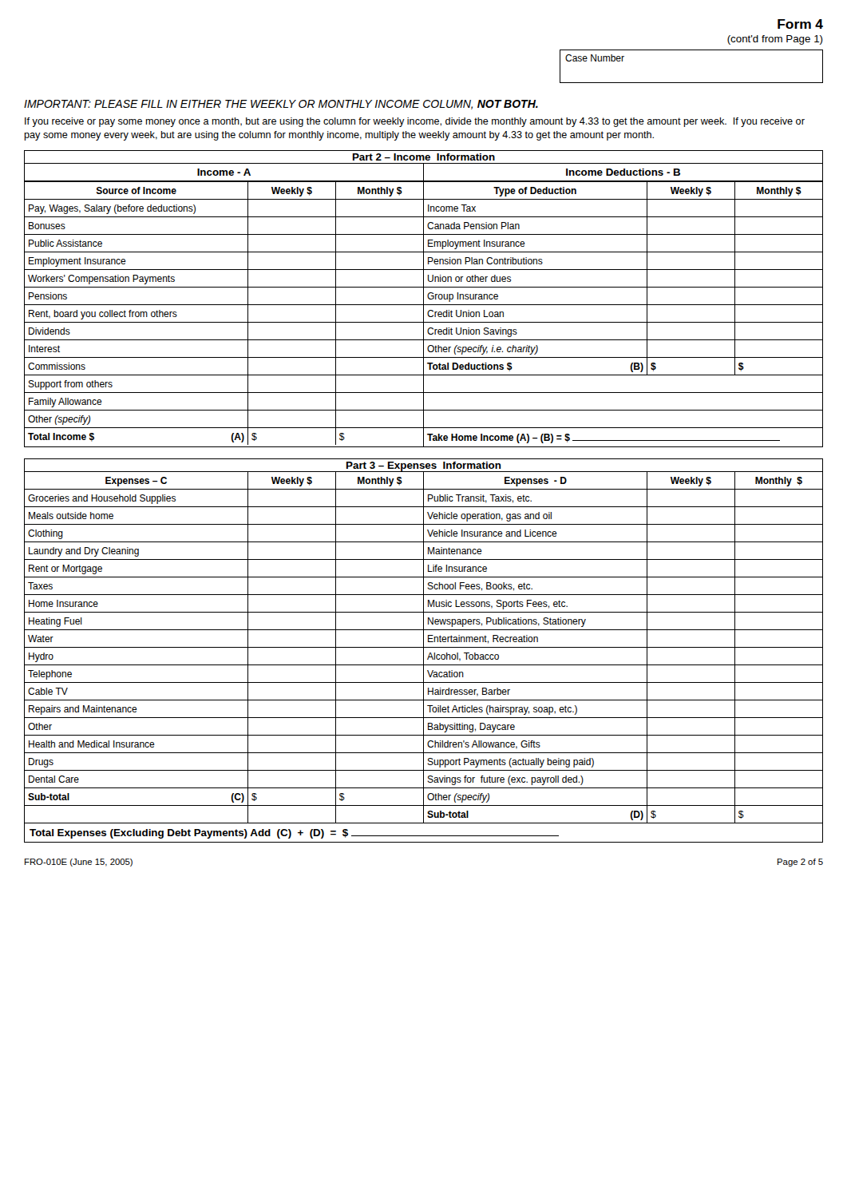Form 4
(cont'd from Page 1)
Case Number
IMPORTANT: PLEASE FILL IN EITHER THE WEEKLY OR MONTHLY INCOME COLUMN, NOT BOTH.
If you receive or pay some money once a month, but are using the column for weekly income, divide the monthly amount by 4.33 to get the amount per week. If you receive or pay some money every week, but are using the column for monthly income, multiply the weekly amount by 4.33 to get the amount per month.
| Part 2 – Income Information |
| Income - A / Source of Income / Weekly $ / Monthly $ / / --- / --- / --- / / Pay, Wages, Salary (before deductions) / / / / Bonuses / / / / Public Assistance / / / / Employment Insurance / / / / Workers' Compensation Payments / / / / Pensions / / / / Rent, board you collect from others / / / / Dividends / / / / Interest / / / / Commissions / / / / Support from others / / / / Family Allowance / / / / Other (specify) / / / / Total Income $ (A) / $ / $ / | Income Deductions - B / Type of Deduction / Weekly $ / Monthly $ / / --- / --- / --- / / Income Tax / / / / Canada Pension Plan / / / / Employment Insurance / / / / Pension Plan Contributions / / / / Union or other dues / / / / Group Insurance / / / / Credit Union Loan / / / / Credit Union Savings / / / / Other (specify, i.e. charity) / / / / Total Deductions $ (B) / $ / $ / / Take Home Income (A) – (B) = $ / |
| Part 3 – Expenses Information |
| / Expenses – C / Weekly $ / Monthly $ / / --- / --- / --- / / Groceries and Household Supplies / / / / Meals outside home / / / / Clothing / / / / Laundry and Dry Cleaning / / / / Rent or Mortgage / / / / Taxes / / / / Home Insurance / / / / Heating Fuel / / / / Water / / / / Hydro / / / / Telephone / / / / Cable TV / / / / Repairs and Maintenance / / / / Other / / / / Health and Medical Insurance / / / / Drugs / / / / Dental Care / / / / Sub-total (C) / $ / $ / | / Expenses - D / Weekly $ / Monthly $ / / --- / --- / --- / / Public Transit, Taxis, etc. / / / / Vehicle operation, gas and oil / / / / Vehicle Insurance and Licence / / / / Maintenance / / / / Life Insurance / / / / School Fees, Books, etc. / / / / Music Lessons, Sports Fees, etc. / / / / Newspapers, Publications, Stationery / / / / Entertainment, Recreation / / / / Alcohol, Tobacco / / / / Vacation / / / / Hairdresser, Barber / / / / Toilet Articles (hairspray, soap, etc.) / / / / Babysitting, Daycare / / / / Children's Allowance, Gifts / / / / Support Payments (actually being paid) / / / / Savings for future (exc. payroll ded.) / / / / Other (specify) / / / / Sub-total (D) / $ / $ / |
| Total Expenses (Excluding Debt Payments) Add (C) + (D) = $ |
FRO-010E (June 15, 2005)
Page 2 of 5